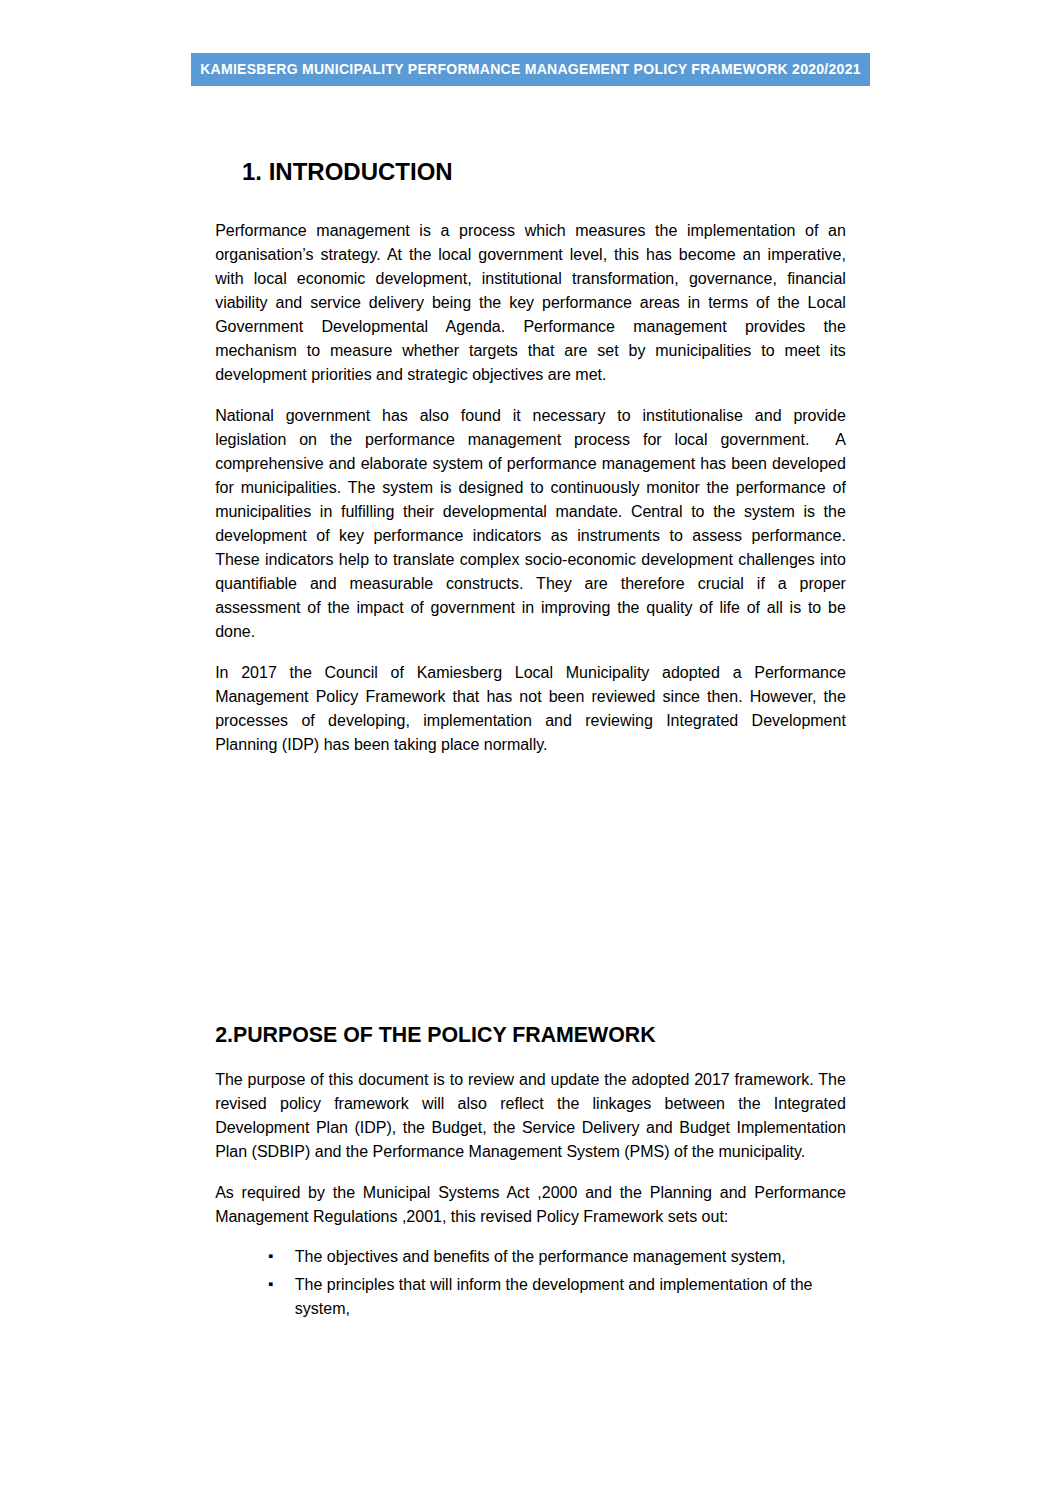Kamiesberg Municipality Performance Management Policy Framework 2020/2021
1. INTRODUCTION
Performance management is a process which measures the implementation of an organisation’s strategy. At the local government level, this has become an imperative, with local economic development, institutional transformation, governance, financial viability and service delivery being the key performance areas in terms of the Local Government Developmental Agenda. Performance management provides the mechanism to measure whether targets that are set by municipalities to meet its development priorities and strategic objectives are met.
National government has also found it necessary to institutionalise and provide legislation on the performance management process for local government. A comprehensive and elaborate system of performance management has been developed for municipalities. The system is designed to continuously monitor the performance of municipalities in fulfilling their developmental mandate. Central to the system is the development of key performance indicators as instruments to assess performance. These indicators help to translate complex socio-economic development challenges into quantifiable and measurable constructs. They are therefore crucial if a proper assessment of the impact of government in improving the quality of life of all is to be done.
In 2017 the Council of Kamiesberg Local Municipality adopted a Performance Management Policy Framework that has not been reviewed since then. However, the processes of developing, implementation and reviewing Integrated Development Planning (IDP) has been taking place normally.
2.PURPOSE OF THE POLICY FRAMEWORK
The purpose of this document is to review and update the adopted 2017 framework. The revised policy framework will also reflect the linkages between the Integrated Development Plan (IDP), the Budget, the Service Delivery and Budget Implementation Plan (SDBIP) and the Performance Management System (PMS) of the municipality.
As required by the Municipal Systems Act ,2000 and the Planning and Performance Management Regulations ,2001, this revised Policy Framework sets out:
The objectives and benefits of the performance management system,
The principles that will inform the development and implementation of the system,